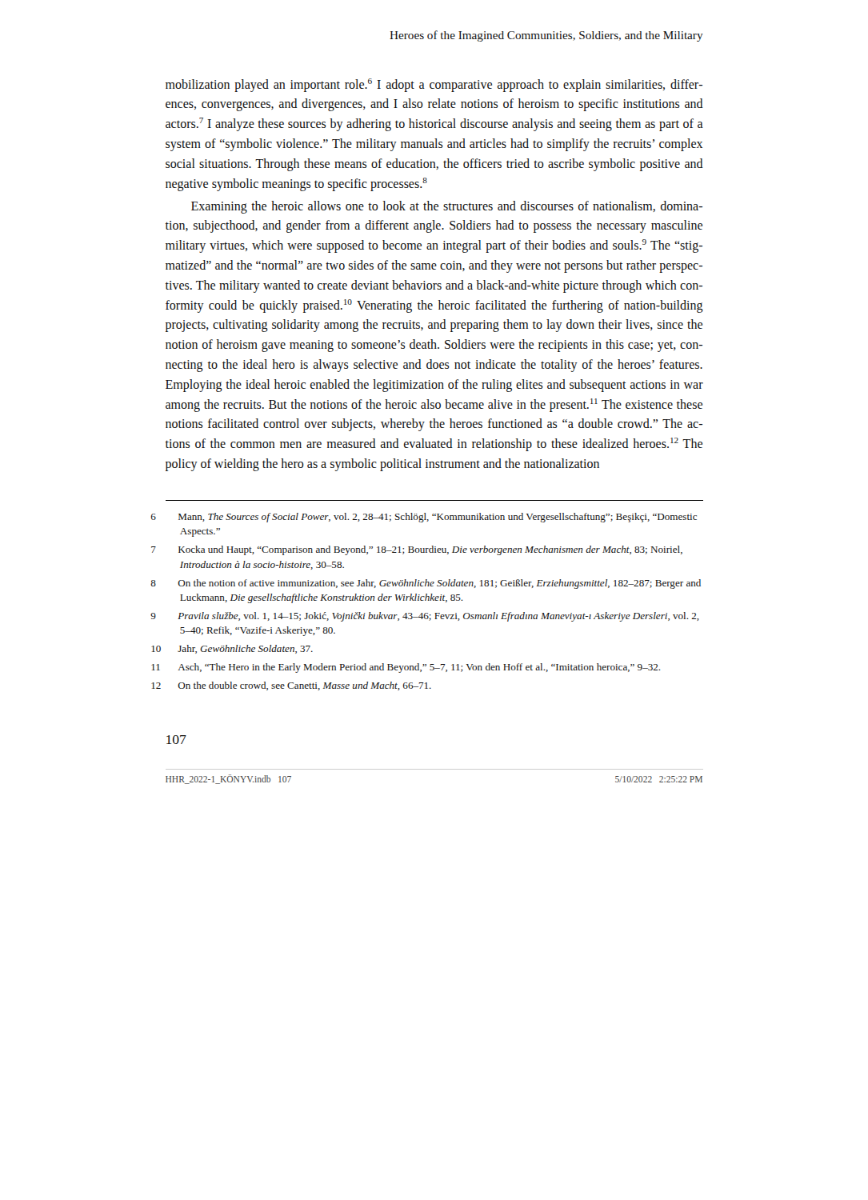Heroes of the Imagined Communities, Soldiers, and the Military
mobilization played an important role.6 I adopt a comparative approach to explain similarities, differences, convergences, and divergences, and I also relate notions of heroism to specific institutions and actors.7 I analyze these sources by adhering to historical discourse analysis and seeing them as part of a system of “symbolic violence.” The military manuals and articles had to simplify the recruits’ complex social situations. Through these means of education, the officers tried to ascribe symbolic positive and negative symbolic meanings to specific processes.8
Examining the heroic allows one to look at the structures and discourses of nationalism, domination, subjecthood, and gender from a different angle. Soldiers had to possess the necessary masculine military virtues, which were supposed to become an integral part of their bodies and souls.9 The “stigmatized” and the “normal” are two sides of the same coin, and they were not persons but rather perspectives. The military wanted to create deviant behaviors and a black-and-white picture through which conformity could be quickly praised.10 Venerating the heroic facilitated the furthering of nation-building projects, cultivating solidarity among the recruits, and preparing them to lay down their lives, since the notion of heroism gave meaning to someone’s death. Soldiers were the recipients in this case; yet, connecting to the ideal hero is always selective and does not indicate the totality of the heroes’ features. Employing the ideal heroic enabled the legitimization of the ruling elites and subsequent actions in war among the recruits. But the notions of the heroic also became alive in the present.11 The existence these notions facilitated control over subjects, whereby the heroes functioned as “a double crowd.” The actions of the common men are measured and evaluated in relationship to these idealized heroes.12 The policy of wielding the hero as a symbolic political instrument and the nationalization
6 Mann, The Sources of Social Power, vol. 2, 28–41; Schlögl, “Kommunikation und Vergesellschaftung”; Beşikçi, “Domestic Aspects.”
7 Kocka und Haupt, “Comparison and Beyond,” 18–21; Bourdieu, Die verborgenen Mechanismen der Macht, 83; Noiriel, Introduction à la socio-histoire, 30–58.
8 On the notion of active immunization, see Jahr, Gewöhnliche Soldaten, 181; Geißler, Erziehungsmittel, 182–287; Berger and Luckmann, Die gesellschaftliche Konstruktion der Wirklichkeit, 85.
9 Pravila službe, vol. 1, 14–15; Jokić, Vojnički bukvar, 43–46; Fevzi, Osmanlı Efradına Maneviyat-ı Askeriye Dersleri, vol. 2, 5–40; Refik, “Vazife-i Askeriye,” 80.
10 Jahr, Gewöhnliche Soldaten, 37.
11 Asch, “The Hero in the Early Modern Period and Beyond,” 5–7, 11; Von den Hoff et al., “Imitation heroica,” 9–32.
12 On the double crowd, see Canetti, Masse und Macht, 66–71.
107
HHR_2022-1_KÖNYV.indb 107 5/10/2022 2:25:22 PM